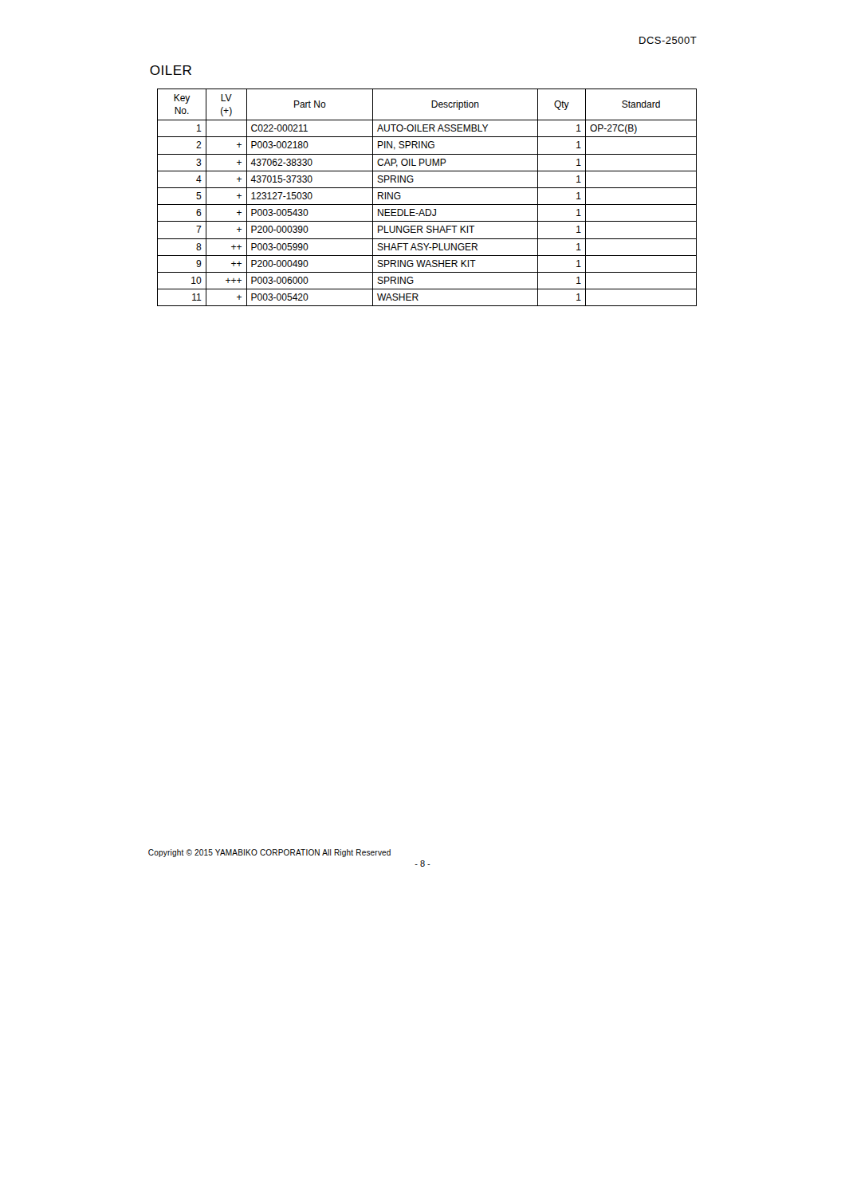DCS-2500T
OILER
| Key No. | LV (+) | Part No | Description | Qty | Standard |
| --- | --- | --- | --- | --- | --- |
| 1 | | C022-000211 | AUTO-OILER ASSEMBLY | 1 | OP-27C(B) |
| 2 | + | P003-002180 | PIN, SPRING | 1 | |
| 3 | + | 437062-38330 | CAP, OIL PUMP | 1 | |
| 4 | + | 437015-37330 | SPRING | 1 | |
| 5 | + | 123127-15030 | RING | 1 | |
| 6 | + | P003-005430 | NEEDLE-ADJ | 1 | |
| 7 | + | P200-000390 | PLUNGER SHAFT KIT | 1 | |
| 8 | ++ | P003-005990 | SHAFT ASY-PLUNGER | 1 | |
| 9 | ++ | P200-000490 | SPRING WASHER KIT | 1 | |
| 10 | +++ | P003-006000 | SPRING | 1 | |
| 11 | + | P003-005420 | WASHER | 1 | |
Copyright © 2015 YAMABIKO CORPORATION All Right Reserved
- 8 -